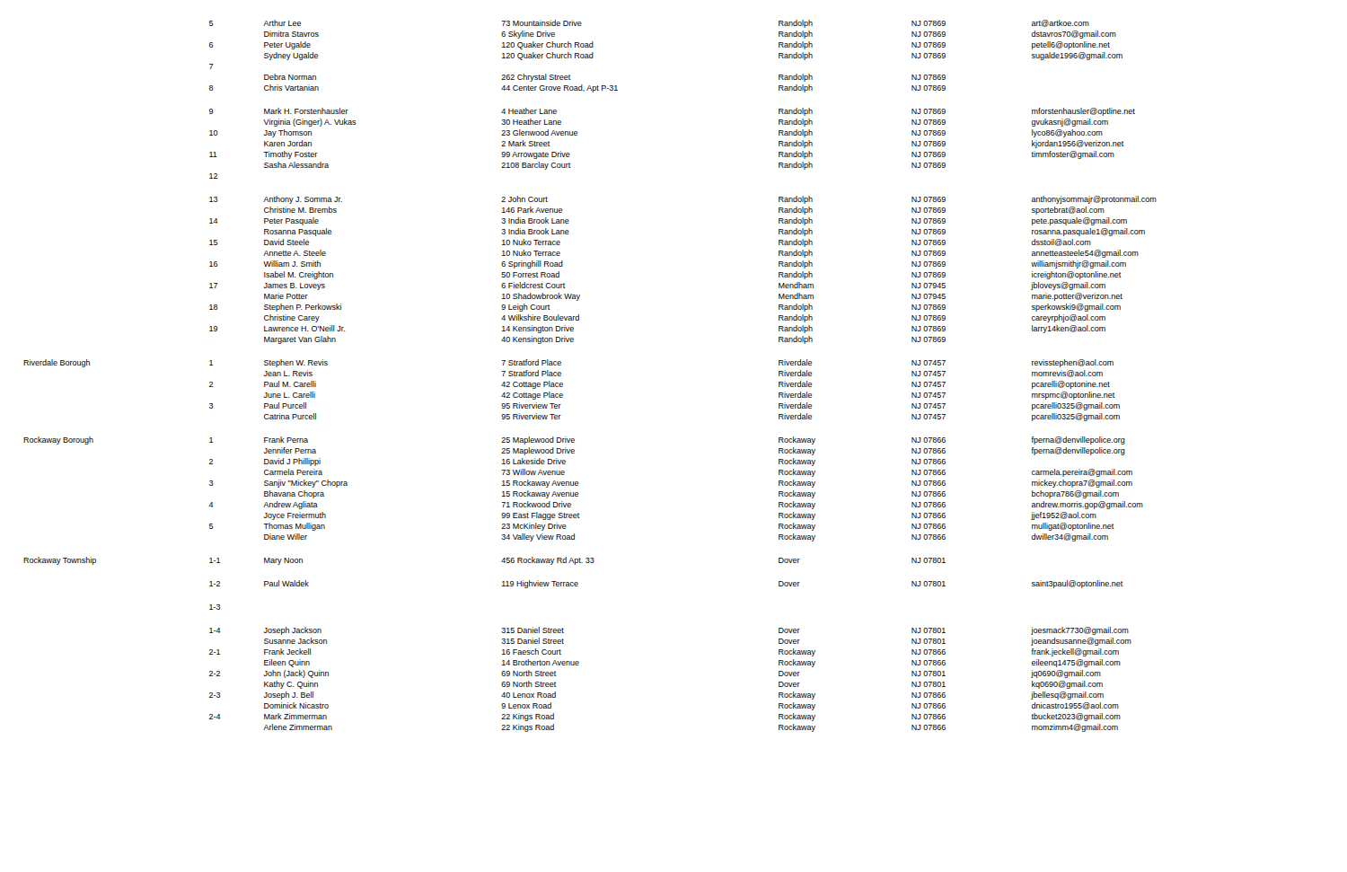| | 5 | Arthur Lee | 73 Mountainside Drive | Randolph | NJ 07869 | art@artkoe.com |
| | | Dimitra Stavros | 6 Skyline Drive | Randolph | NJ 07869 | dstavros70@gmail.com |
| | 6 | Peter Ugalde | 120 Quaker Church Road | Randolph | NJ 07869 | petell6@optonline.net |
| | | Sydney Ugalde | 120 Quaker Church Road | Randolph | NJ 07869 | sugalde1996@gmail.com |
| | 7 | | | | | |
| | | Debra Norman | 262 Chrystal Street | Randolph | NJ 07869 | |
| | 8 | Chris Vartanian | 44 Center Grove Road, Apt P-31 | Randolph | NJ 07869 | |
| | 9 | Mark H. Forstenhausler | 4 Heather Lane | Randolph | NJ 07869 | mforstenhausler@optline.net |
| | | Virginia (Ginger) A. Vukas | 30 Heather Lane | Randolph | NJ 07869 | gvukasnj@gmail.com |
| | 10 | Jay Thomson | 23 Glenwood Avenue | Randolph | NJ 07869 | lyco86@yahoo.com |
| | | Karen Jordan | 2 Mark Street | Randolph | NJ 07869 | kjordan1956@verizon.net |
| | 11 | Timothy Foster | 99 Arrowgate Drive | Randolph | NJ 07869 | timmfoster@gmail.com |
| | | Sasha Alessandra | 2108 Barclay Court | Randolph | NJ 07869 | |
| | 12 | | | | | |
| | 13 | Anthony J. Somma Jr. | 2 John Court | Randolph | NJ 07869 | anthonyjsommajr@protonmail.com |
| | | Christine M. Brembs | 146 Park Avenue | Randolph | NJ 07869 | sportebrat@aol.com |
| | 14 | Peter Pasquale | 3 India Brook Lane | Randolph | NJ 07869 | pete.pasquale@gmail.com |
| | | Rosanna Pasquale | 3 India Brook Lane | Randolph | NJ 07869 | rosanna.pasquale1@gmail.com |
| | 15 | David Steele | 10 Nuko Terrace | Randolph | NJ 07869 | dsstoil@aol.com |
| | | Annette A. Steele | 10 Nuko Terrace | Randolph | NJ 07869 | annetteasteele54@gmail.com |
| | 16 | William J. Smith | 6 Springhill Road | Randolph | NJ 07869 | williamjsmithjr@gmail.com |
| | | Isabel M. Creighton | 50 Forrest Road | Randolph | NJ 07869 | icreighton@optonline.net |
| | 17 | James B. Loveys | 6 Fieldcrest Court | Mendham | NJ 07945 | jbloveys@gmail.com |
| | | Marie Potter | 10 Shadowbrook Way | Mendham | NJ 07945 | marie.potter@verizon.net |
| | 18 | Stephen P. Perkowski | 9 Leigh Court | Randolph | NJ 07869 | sperkowski9@gmail.com |
| | | Christine Carey | 4 Wilkshire Boulevard | Randolph | NJ 07869 | careyrphjo@aol.com |
| | 19 | Lawrence H. O'Neill Jr. | 14 Kensington Drive | Randolph | NJ 07869 | larry14ken@aol.com |
| | | Margaret Van Glahn | 40 Kensington Drive | Randolph | NJ 07869 | |
| Riverdale Borough | 1 | Stephen W. Revis | 7 Stratford Place | Riverdale | NJ 07457 | revisstephen@aol.com |
| | | Jean L. Revis | 7 Stratford Place | Riverdale | NJ 07457 | momrevis@aol.com |
| | 2 | Paul M. Carelli | 42 Cottage Place | Riverdale | NJ 07457 | pcarelli@optonine.net |
| | | June L. Carelli | 42 Cottage Place | Riverdale | NJ 07457 | mrspmc@optonline.net |
| | 3 | Paul Purcell | 95 Riverview Ter | Riverdale | NJ 07457 | pcarelli0325@gmail.com |
| | | Catrina Purcell | 95 Riverview Ter | Riverdale | NJ 07457 | pcarelli0325@gmail.com |
| Rockaway Borough | 1 | Frank Perna | 25 Maplewood Drive | Rockaway | NJ 07866 | fperna@denvillepolice.org |
| | | Jennifer Perna | 25 Maplewood Drive | Rockaway | NJ 07866 | fperna@denvillepolice.org |
| | 2 | David J Phillippi | 16 Lakeside Drive | Rockaway | NJ 07866 | |
| | | Carmela Pereira | 73 Willow Avenue | Rockaway | NJ 07866 | carmela.pereira@gmail.com |
| | 3 | Sanjiv "Mickey" Chopra | 15 Rockaway Avenue | Rockaway | NJ 07866 | mickey.chopra7@gmail.com |
| | | Bhavana Chopra | 15 Rockaway Avenue | Rockaway | NJ 07866 | bchopra786@gmail.com |
| | 4 | Andrew Agliata | 71 Rockwood Drive | Rockaway | NJ 07866 | andrew.morris.gop@gmail.com |
| | | Joyce Freiermuth | 99 East Flagge Street | Rockaway | NJ 07866 | jjef1952@aol.com |
| | 5 | Thomas Mulligan | 23 McKinley Drive | Rockaway | NJ 07866 | mulligat@optonline.net |
| | | Diane Willer | 34 Valley View Road | Rockaway | NJ 07866 | dwiller34@gmail.com |
| Rockaway Township | 1-1 | Mary Noon | 456 Rockaway Rd Apt. 33 | Dover | NJ 07801 | |
| | 1-2 | Paul Waldek | 119 Highview Terrace | Dover | NJ 07801 | saint3paul@optonline.net |
| | 1-3 | | | | | |
| | 1-4 | Joseph Jackson | 315 Daniel Street | Dover | NJ 07801 | joesmack7730@gmail.com |
| | | Susanne Jackson | 315 Daniel Street | Dover | NJ 07801 | joeandsusanne@gmail.com |
| | 2-1 | Frank Jeckell | 16 Faesch Court | Rockaway | NJ 07866 | frank.jeckell@gmail.com |
| | | Eileen Quinn | 14 Brotherton Avenue | Rockaway | NJ 07866 | eileenq1475@gmail.com |
| | 2-2 | John (Jack) Quinn | 69 North Street | Dover | NJ 07801 | jq0690@gmail.com |
| | | Kathy C. Quinn | 69 North Street | Dover | NJ 07801 | kq0690@gmail.com |
| | 2-3 | Joseph J. Bell | 40 Lenox Road | Rockaway | NJ 07866 | jbellesq@gmail.com |
| | | Dominick Nicastro | 9 Lenox Road | Rockaway | NJ 07866 | dnicastro1955@aol.com |
| | 2-4 | Mark Zimmerman | 22 Kings Road | Rockaway | NJ 07866 | tbucket2023@gmail.com |
| | | Arlene Zimmerman | 22 Kings Road | Rockaway | NJ 07866 | momzimm4@gmail.com |